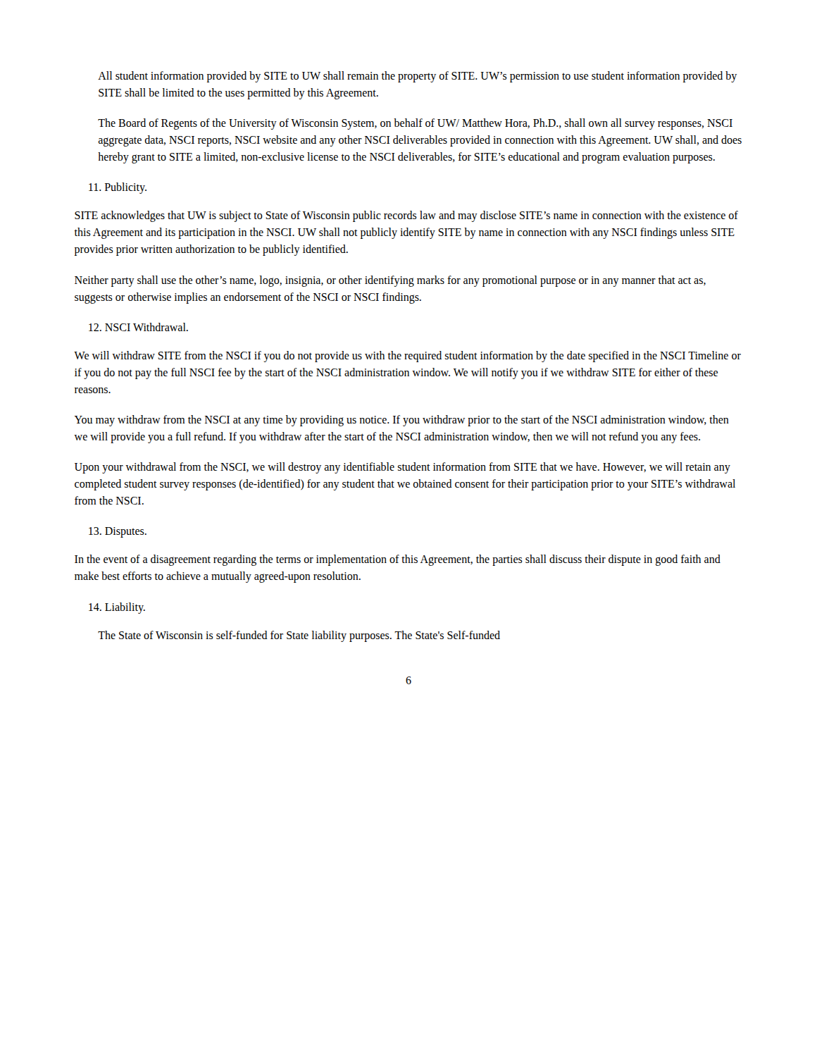All student information provided by SITE to UW shall remain the property of SITE. UW’s permission to use student information provided by SITE shall be limited to the uses permitted by this Agreement.
The Board of Regents of the University of Wisconsin System, on behalf of UW/ Matthew Hora, Ph.D., shall own all survey responses, NSCI aggregate data, NSCI reports, NSCI website and any other NSCI deliverables provided in connection with this Agreement. UW shall, and does hereby grant to SITE a limited, non-exclusive license to the NSCI deliverables, for SITE’s educational and program evaluation purposes.
11. Publicity.
SITE acknowledges that UW is subject to State of Wisconsin public records law and may disclose SITE’s name in connection with the existence of this Agreement and its participation in the NSCI. UW shall not publicly identify SITE by name in connection with any NSCI findings unless SITE provides prior written authorization to be publicly identified.
Neither party shall use the other’s name, logo, insignia, or other identifying marks for any promotional purpose or in any manner that act as, suggests or otherwise implies an endorsement of the NSCI or NSCI findings.
12. NSCI Withdrawal.
We will withdraw SITE from the NSCI if you do not provide us with the required student information by the date specified in the NSCI Timeline or if you do not pay the full NSCI fee by the start of the NSCI administration window. We will notify you if we withdraw SITE for either of these reasons.
You may withdraw from the NSCI at any time by providing us notice. If you withdraw prior to the start of the NSCI administration window, then we will provide you a full refund. If you withdraw after the start of the NSCI administration window, then we will not refund you any fees.
Upon your withdrawal from the NSCI, we will destroy any identifiable student information from SITE that we have. However, we will retain any completed student survey responses (de-identified) for any student that we obtained consent for their participation prior to your SITE’s withdrawal from the NSCI.
13. Disputes.
In the event of a disagreement regarding the terms or implementation of this Agreement, the parties shall discuss their dispute in good faith and make best efforts to achieve a mutually agreed-upon resolution.
14. Liability.
The State of Wisconsin is self-funded for State liability purposes. The State's Self-funded
6